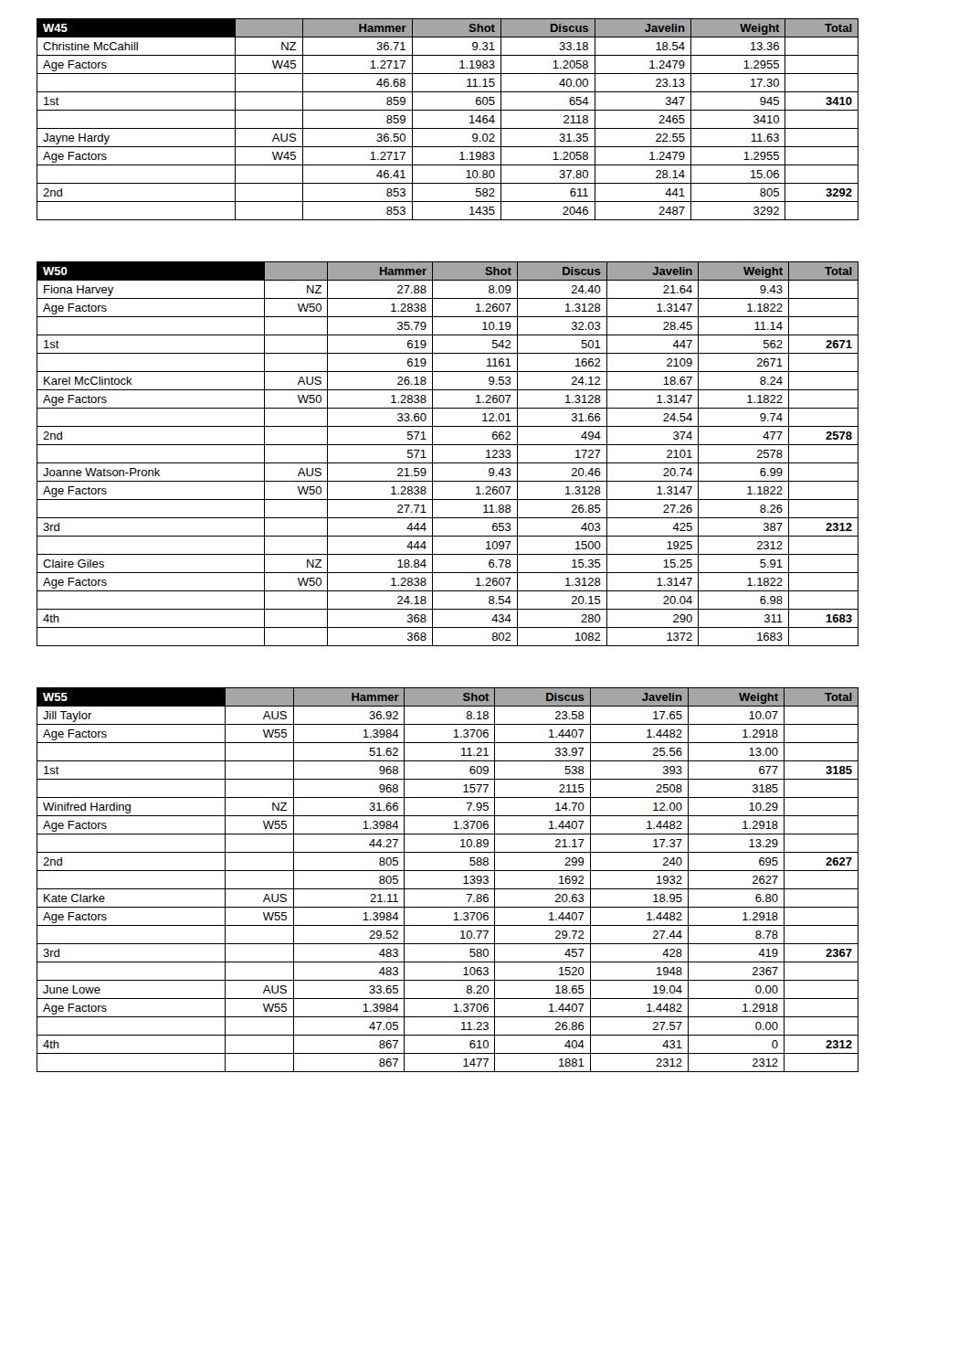| W45 | | Hammer | Shot | Discus | Javelin | Weight | Total |
| --- | --- | --- | --- | --- | --- | --- | --- |
| Christine McCahill | NZ | 36.71 | 9.31 | 33.18 | 18.54 | 13.36 | |
| Age Factors | W45 | 1.2717 | 1.1983 | 1.2058 | 1.2479 | 1.2955 | |
| | | 46.68 | 11.15 | 40.00 | 23.13 | 17.30 | |
| 1st | | 859 | 605 | 654 | 347 | 945 | 3410 |
| | | 859 | 1464 | 2118 | 2465 | 3410 | |
| Jayne Hardy | AUS | 36.50 | 9.02 | 31.35 | 22.55 | 11.63 | |
| Age Factors | W45 | 1.2717 | 1.1983 | 1.2058 | 1.2479 | 1.2955 | |
| | | 46.41 | 10.80 | 37.80 | 28.14 | 15.06 | |
| 2nd | | 853 | 582 | 611 | 441 | 805 | 3292 |
| | | 853 | 1435 | 2046 | 2487 | 3292 | |
| W50 | | Hammer | Shot | Discus | Javelin | Weight | Total |
| --- | --- | --- | --- | --- | --- | --- | --- |
| Fiona Harvey | NZ | 27.88 | 8.09 | 24.40 | 21.64 | 9.43 | |
| Age Factors | W50 | 1.2838 | 1.2607 | 1.3128 | 1.3147 | 1.1822 | |
| | | 35.79 | 10.19 | 32.03 | 28.45 | 11.14 | |
| 1st | | 619 | 542 | 501 | 447 | 562 | 2671 |
| | | 619 | 1161 | 1662 | 2109 | 2671 | |
| Karel McClintock | AUS | 26.18 | 9.53 | 24.12 | 18.67 | 8.24 | |
| Age Factors | W50 | 1.2838 | 1.2607 | 1.3128 | 1.3147 | 1.1822 | |
| | | 33.60 | 12.01 | 31.66 | 24.54 | 9.74 | |
| 2nd | | 571 | 662 | 494 | 374 | 477 | 2578 |
| | | 571 | 1233 | 1727 | 2101 | 2578 | |
| Joanne Watson-Pronk | AUS | 21.59 | 9.43 | 20.46 | 20.74 | 6.99 | |
| Age Factors | W50 | 1.2838 | 1.2607 | 1.3128 | 1.3147 | 1.1822 | |
| | | 27.71 | 11.88 | 26.85 | 27.26 | 8.26 | |
| 3rd | | 444 | 653 | 403 | 425 | 387 | 2312 |
| | | 444 | 1097 | 1500 | 1925 | 2312 | |
| Claire Giles | NZ | 18.84 | 6.78 | 15.35 | 15.25 | 5.91 | |
| Age Factors | W50 | 1.2838 | 1.2607 | 1.3128 | 1.3147 | 1.1822 | |
| | | 24.18 | 8.54 | 20.15 | 20.04 | 6.98 | |
| 4th | | 368 | 434 | 280 | 290 | 311 | 1683 |
| | | 368 | 802 | 1082 | 1372 | 1683 | |
| W55 | | Hammer | Shot | Discus | Javelin | Weight | Total |
| --- | --- | --- | --- | --- | --- | --- | --- |
| Jill Taylor | AUS | 36.92 | 8.18 | 23.58 | 17.65 | 10.07 | |
| Age Factors | W55 | 1.3984 | 1.3706 | 1.4407 | 1.4482 | 1.2918 | |
| | | 51.62 | 11.21 | 33.97 | 25.56 | 13.00 | |
| 1st | | 968 | 609 | 538 | 393 | 677 | 3185 |
| | | 968 | 1577 | 2115 | 2508 | 3185 | |
| Winifred Harding | NZ | 31.66 | 7.95 | 14.70 | 12.00 | 10.29 | |
| Age Factors | W55 | 1.3984 | 1.3706 | 1.4407 | 1.4482 | 1.2918 | |
| | | 44.27 | 10.89 | 21.17 | 17.37 | 13.29 | |
| 2nd | | 805 | 588 | 299 | 240 | 695 | 2627 |
| | | 805 | 1393 | 1692 | 1932 | 2627 | |
| Kate Clarke | AUS | 21.11 | 7.86 | 20.63 | 18.95 | 6.80 | |
| Age Factors | W55 | 1.3984 | 1.3706 | 1.4407 | 1.4482 | 1.2918 | |
| | | 29.52 | 10.77 | 29.72 | 27.44 | 8.78 | |
| 3rd | | 483 | 580 | 457 | 428 | 419 | 2367 |
| | | 483 | 1063 | 1520 | 1948 | 2367 | |
| June Lowe | AUS | 33.65 | 8.20 | 18.65 | 19.04 | 0.00 | |
| Age Factors | W55 | 1.3984 | 1.3706 | 1.4407 | 1.4482 | 1.2918 | |
| | | 47.05 | 11.23 | 26.86 | 27.57 | 0.00 | |
| 4th | | 867 | 610 | 404 | 431 | 0 | 2312 |
| | | 867 | 1477 | 1881 | 2312 | 2312 | |